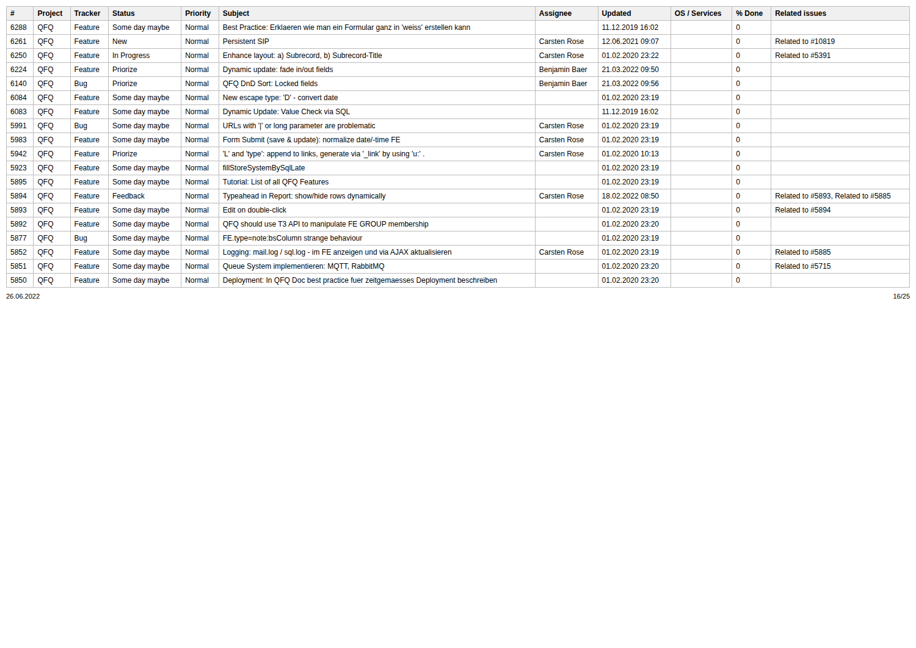| # | Project | Tracker | Status | Priority | Subject | Assignee | Updated | OS / Services | % Done | Related issues |
| --- | --- | --- | --- | --- | --- | --- | --- | --- | --- | --- |
| 6288 | QFQ | Feature | Some day maybe | Normal | Best Practice: Erklaeren wie man ein Formular ganz in 'weiss' erstellen kann | | 11.12.2019 16:02 | | 0 | |
| 6261 | QFQ | Feature | New | Normal | Persistent SIP | Carsten Rose | 12.06.2021 09:07 | | 0 | Related to #10819 |
| 6250 | QFQ | Feature | In Progress | Normal | Enhance layout: a) Subrecord, b) Subrecord-Title | Carsten Rose | 01.02.2020 23:22 | | 0 | Related to #5391 |
| 6224 | QFQ | Feature | Priorize | Normal | Dynamic update: fade in/out fields | Benjamin Baer | 21.03.2022 09:50 | | 0 | |
| 6140 | QFQ | Bug | Priorize | Normal | QFQ DnD Sort: Locked fields | Benjamin Baer | 21.03.2022 09:56 | | 0 | |
| 6084 | QFQ | Feature | Some day maybe | Normal | New escape type: 'D' - convert date | | 01.02.2020 23:19 | | 0 | |
| 6083 | QFQ | Feature | Some day maybe | Normal | Dynamic Update: Value Check via SQL | | 11.12.2019 16:02 | | 0 | |
| 5991 | QFQ | Bug | Some day maybe | Normal | URLs with '/' or long parameter are problematic | Carsten Rose | 01.02.2020 23:19 | | 0 | |
| 5983 | QFQ | Feature | Some day maybe | Normal | Form Submit (save & update): normalize date/-time FE | Carsten Rose | 01.02.2020 23:19 | | 0 | |
| 5942 | QFQ | Feature | Priorize | Normal | 'L' and 'type': append to links, generate via '_link' by using 'u:' . | Carsten Rose | 01.02.2020 10:13 | | 0 | |
| 5923 | QFQ | Feature | Some day maybe | Normal | fillStoreSystemBySqlLate | | 01.02.2020 23:19 | | 0 | |
| 5895 | QFQ | Feature | Some day maybe | Normal | Tutorial: List of all QFQ Features | | 01.02.2020 23:19 | | 0 | |
| 5894 | QFQ | Feature | Feedback | Normal | Typeahead in Report: show/hide rows dynamically | Carsten Rose | 18.02.2022 08:50 | | 0 | Related to #5893, Related to #5885 |
| 5893 | QFQ | Feature | Some day maybe | Normal | Edit on double-click | | 01.02.2020 23:19 | | 0 | Related to #5894 |
| 5892 | QFQ | Feature | Some day maybe | Normal | QFQ should use T3 API to manipulate FE GROUP membership | | 01.02.2020 23:20 | | 0 | |
| 5877 | QFQ | Bug | Some day maybe | Normal | FE.type=note:bsColumn strange behaviour | | 01.02.2020 23:19 | | 0 | |
| 5852 | QFQ | Feature | Some day maybe | Normal | Logging: mail.log / sql.log - im FE anzeigen und via AJAX aktualisieren | Carsten Rose | 01.02.2020 23:19 | | 0 | Related to #5885 |
| 5851 | QFQ | Feature | Some day maybe | Normal | Queue System implementieren: MQTT, RabbitMQ | | 01.02.2020 23:20 | | 0 | Related to #5715 |
| 5850 | QFQ | Feature | Some day maybe | Normal | Deployment: In QFQ Doc best practice fuer zeitgemaesses Deployment beschreiben | | 01.02.2020 23:20 | | 0 | |
26.06.2022 16/25